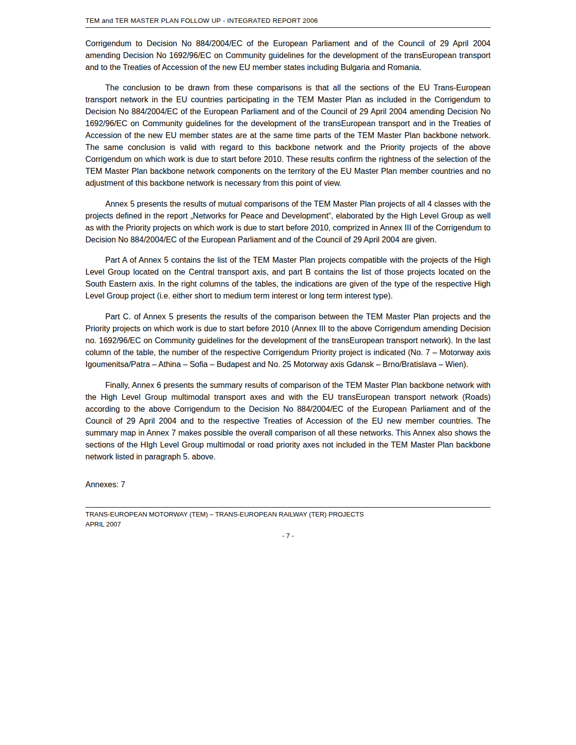TEM and TER MASTER PLAN FOLLOW UP - INTEGRATED REPORT 2006
Corrigendum to Decision No 884/2004/EC of the European Parliament and of the Council of 29 April 2004 amending Decision No 1692/96/EC on Community guidelines for the development of the transEuropean transport and to the Treaties of Accession of the new EU member states including Bulgaria and Romania.
The conclusion to be drawn from these comparisons is that all the sections of the EU Trans-European transport network in the EU countries participating in the TEM Master Plan as included in the Corrigendum to Decision No 884/2004/EC of the European Parliament and of the Council of 29 April 2004 amending Decision No 1692/96/EC on Community guidelines for the development of the transEuropean transport and in the Treaties of Accession of the new EU member states are at the same time parts of the TEM Master Plan backbone network. The same conclusion is valid with regard to this backbone network and the Priority projects of the above Corrigendum on which work is due to start before 2010. These results confirm the rightness of the selection of the TEM Master Plan backbone network components on the territory of the EU Master Plan member countries and no adjustment of this backbone network is necessary from this point of view.
Annex 5 presents the results of mutual comparisons of the TEM Master Plan projects of all 4 classes with the projects defined in the report „Networks for Peace and Development“, elaborated by the High Level Group as well as with the Priority projects on which work is due to start before 2010, comprized in Annex III of the Corrigendum to Decision No 884/2004/EC of the European Parliament and of the Council of 29 April 2004 are given.
Part A of Annex 5 contains the list of the TEM Master Plan projects compatible with the projects of the High Level Group located on the Central transport axis, and part B contains the list of those projects located on the South Eastern axis. In the right columns of the tables, the indications are given of the type of the respective High Level Group project (i.e. either short to medium term interest or long term interest type).
Part C. of Annex 5 presents the results of the comparison between the TEM Master Plan projects and the Priority projects on which work is due to start before 2010 (Annex III to the above Corrigendum amending Decision no. 1692/96/EC on Community guidelines for the development of the transEuropean transport network). In the last column of the table, the number of the respective Corrigendum Priority project is indicated (No. 7 – Motorway axis Igoumenitsa/Patra – Athina – Sofia – Budapest and No. 25 Motorway axis Gdansk – Brno/Bratislava – Wien).
Finally, Annex 6 presents the summary results of comparison of the TEM Master Plan backbone network with the High Level Group multimodal transport axes and with the EU transEuropean transport network (Roads) according to the above Corrigendum to the Decision No 884/2004/EC of the European Parliament and of the Council of 29 April 2004 and to the respective Treaties of Accession of the EU new member countries. The summary map in Annex 7 makes possible the overall comparison of all these networks. This Annex also shows the sections of the HIgh Level Group multimodal or road priority axes not included in the TEM Master Plan backbone network listed in paragraph 5. above.
Annexes: 7
TRANS-EUROPEAN MOTORWAY (TEM) – TRANS-EUROPEAN RAILWAY (TER) PROJECTS APRIL 2007 - 7 -